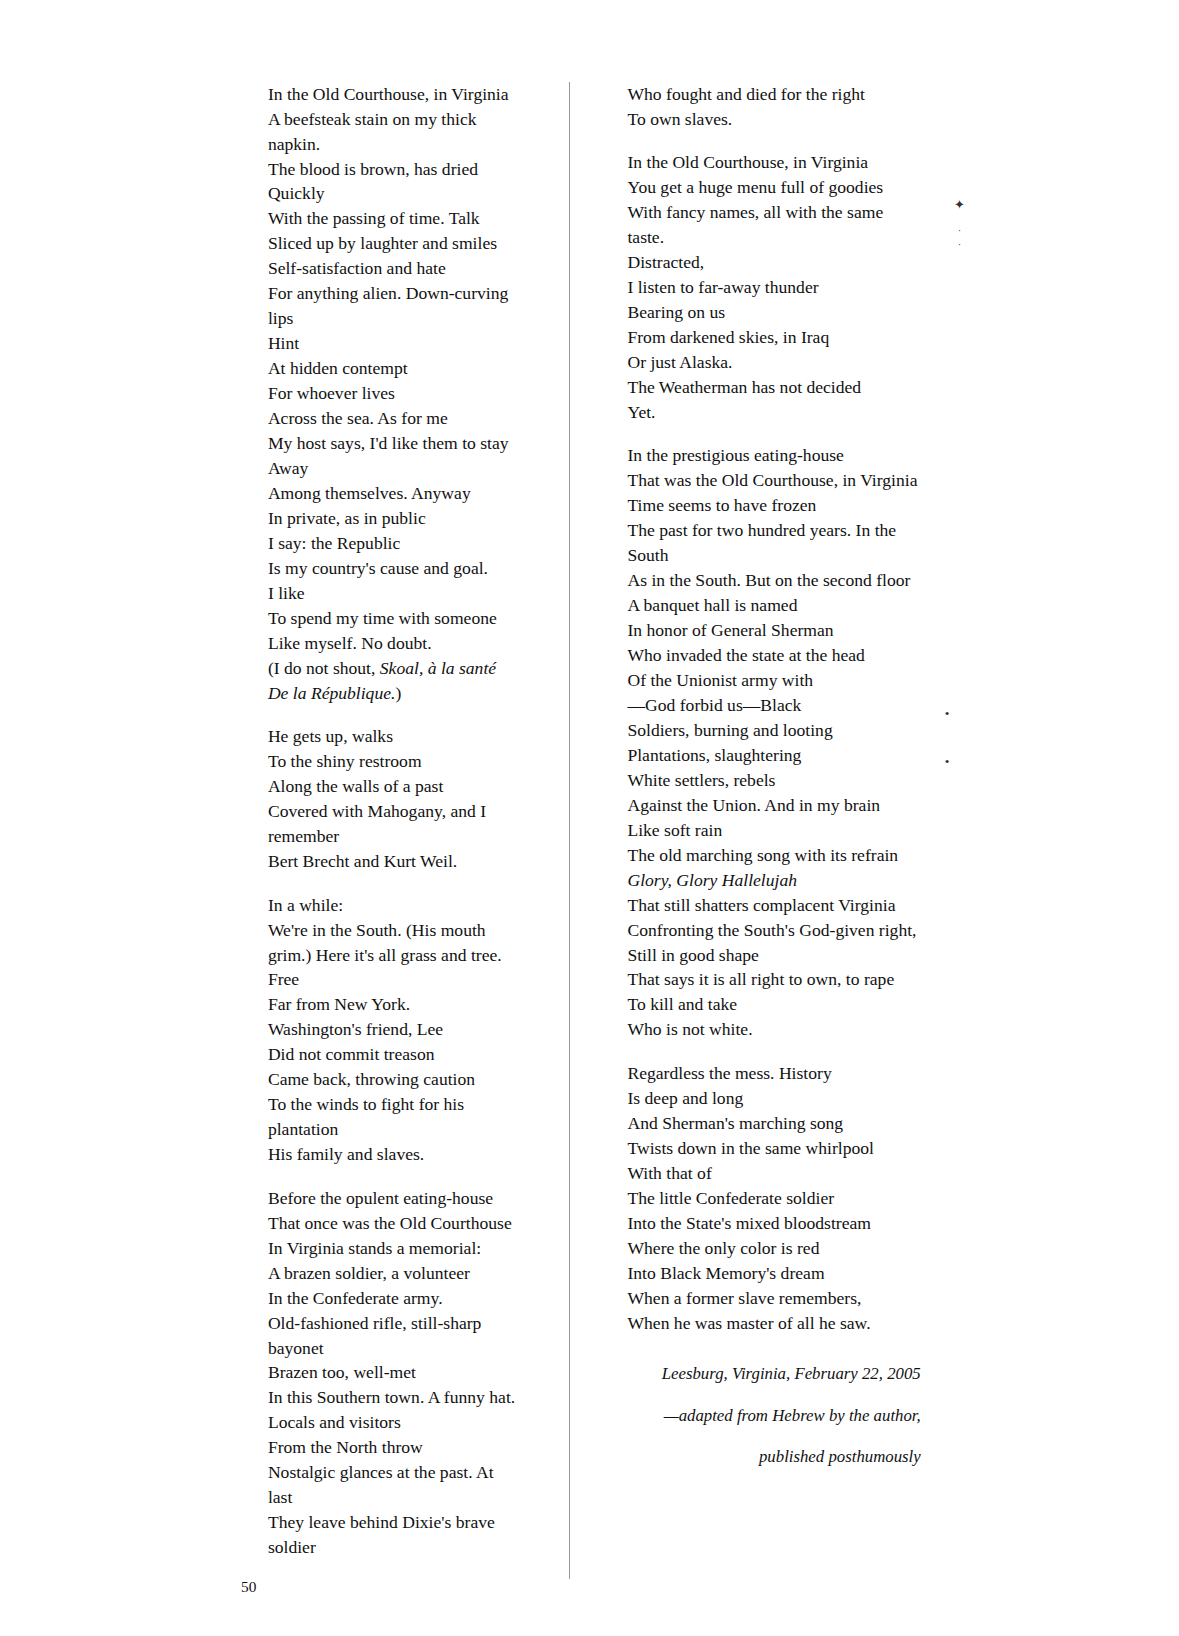✦ · · • •
In the Old Courthouse, in Virginia
A beefsteak stain on my thick napkin.
The blood is brown, has dried
Quickly
With the passing of time. Talk
Sliced up by laughter and smiles
Self-satisfaction and hate
For anything alien. Down-curving lips
Hint
At hidden contempt
For whoever lives
Across the sea. As for me
My host says, I'd like them to stay
Away
Among themselves. Anyway
In private, as in public
I say: the Republic
Is my country's cause and goal.
I like
To spend my time with someone
Like myself. No doubt.
(I do not shout, Skoal, à la santé
De la République.)
He gets up, walks
To the shiny restroom
Along the walls of a past
Covered with Mahogany, and I remember
Bert Brecht and Kurt Weil.
In a while:
We're in the South. (His mouth
grim.) Here it's all grass and tree. Free
Far from New York.
Washington's friend, Lee
Did not commit treason
Came back, throwing caution
To the winds to fight for his plantation
His family and slaves.
Before the opulent eating-house
That once was the Old Courthouse
In Virginia stands a memorial:
A brazen soldier, a volunteer
In the Confederate army.
Old-fashioned rifle, still-sharp bayonet
Brazen too, well-met
In this Southern town. A funny hat.
Locals and visitors
From the North throw
Nostalgic glances at the past. At last
They leave behind Dixie's brave soldier
Who fought and died for the right
To own slaves.
In the Old Courthouse, in Virginia
You get a huge menu full of goodies
With fancy names, all with the same taste.
Distracted,
I listen to far-away thunder
Bearing on us
From darkened skies, in Iraq
Or just Alaska.
The Weatherman has not decided
Yet.
In the prestigious eating-house
That was the Old Courthouse, in Virginia
Time seems to have frozen
The past for two hundred years. In the South
As in the South. But on the second floor
A banquet hall is named
In honor of General Sherman
Who invaded the state at the head
Of the Unionist army with
—God forbid us—Black
Soldiers, burning and looting
Plantations, slaughtering
White settlers, rebels
Against the Union. And in my brain
Like soft rain
The old marching song with its refrain
Glory, Glory Hallelujah
That still shatters complacent Virginia
Confronting the South's God-given right,
Still in good shape
That says it is all right to own, to rape
To kill and take
Who is not white.
Regardless the mess. History
Is deep and long
And Sherman's marching song
Twists down in the same whirlpool
With that of
The little Confederate soldier
Into the State's mixed bloodstream
Where the only color is red
Into Black Memory's dream
When a former slave remembers,
When he was master of all he saw.
Leesburg, Virginia, February 22, 2005
—adapted from Hebrew by the author,
published posthumously
50